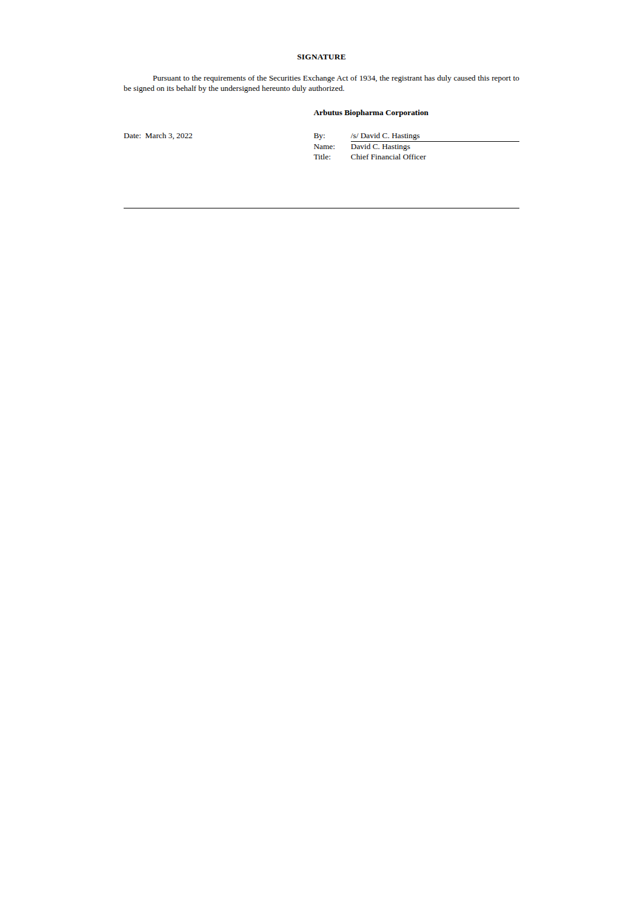SIGNATURE
Pursuant to the requirements of the Securities Exchange Act of 1934, the registrant has duly caused this report to be signed on its behalf by the undersigned hereunto duly authorized.
| | Arbutus Biopharma Corporation |
| Date: March 3, 2022 | / By: / /s/ David C. Hastings / / Name: / David C. Hastings / / Title: / Chief Financial Officer / |